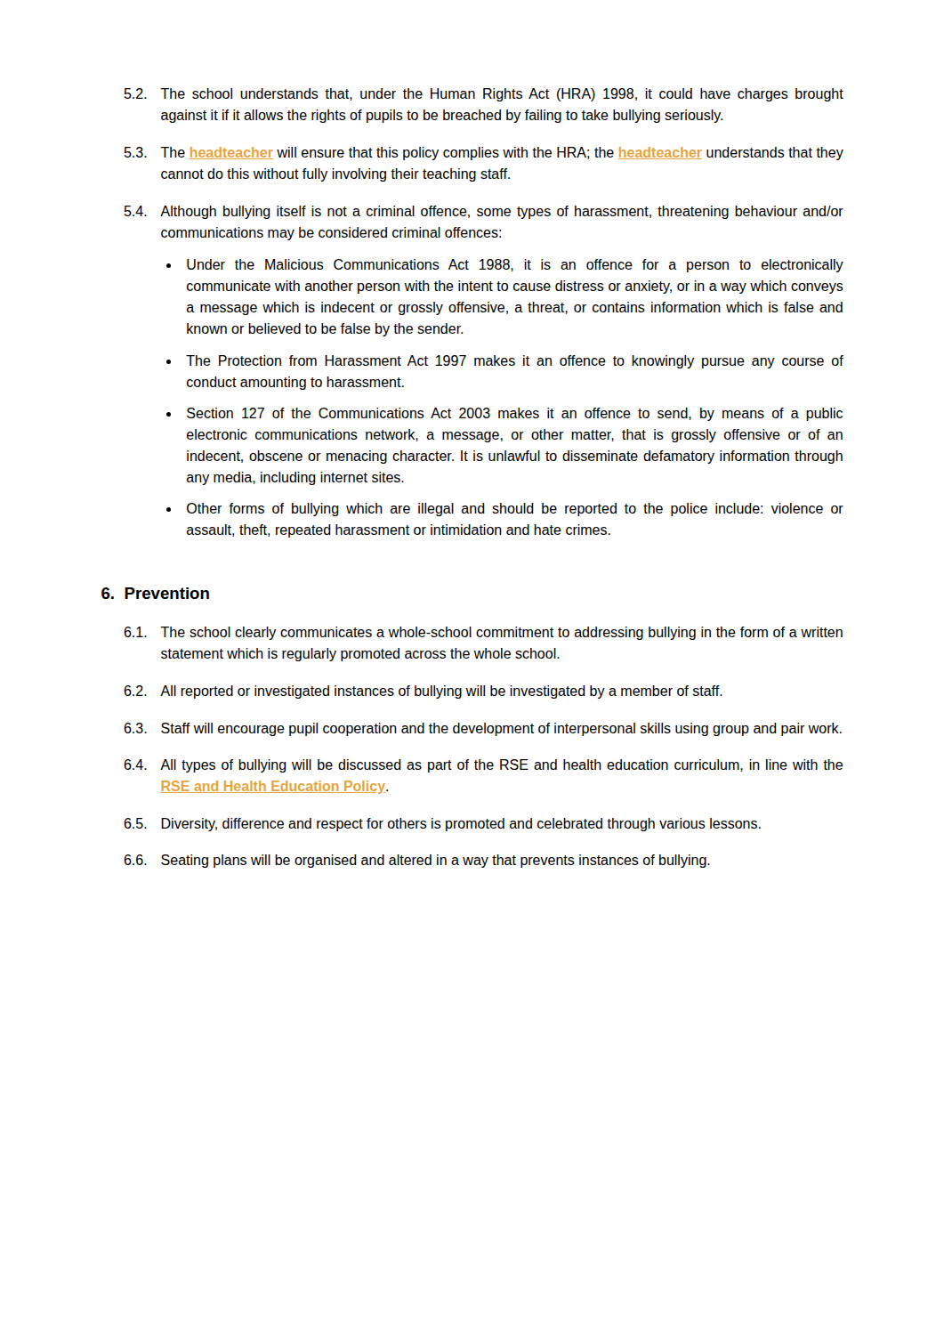5.2.
The school understands that, under the Human Rights Act (HRA) 1998, it could have charges brought against it if it allows the rights of pupils to be breached by failing to take bullying seriously.
5.3.
The headteacher will ensure that this policy complies with the HRA; the headteacher understands that they cannot do this without fully involving their teaching staff.
5.4.
Although bullying itself is not a criminal offence, some types of harassment, threatening behaviour and/or communications may be considered criminal offences:
Under the Malicious Communications Act 1988, it is an offence for a person to electronically communicate with another person with the intent to cause distress or anxiety, or in a way which conveys a message which is indecent or grossly offensive, a threat, or contains information which is false and known or believed to be false by the sender.
The Protection from Harassment Act 1997 makes it an offence to knowingly pursue any course of conduct amounting to harassment.
Section 127 of the Communications Act 2003 makes it an offence to send, by means of a public electronic communications network, a message, or other matter, that is grossly offensive or of an indecent, obscene or menacing character. It is unlawful to disseminate defamatory information through any media, including internet sites.
Other forms of bullying which are illegal and should be reported to the police include: violence or assault, theft, repeated harassment or intimidation and hate crimes.
6. Prevention
6.1.
The school clearly communicates a whole-school commitment to addressing bullying in the form of a written statement which is regularly promoted across the whole school.
6.2.
All reported or investigated instances of bullying will be investigated by a member of staff.
6.3.
Staff will encourage pupil cooperation and the development of interpersonal skills using group and pair work.
6.4.
All types of bullying will be discussed as part of the RSE and health education curriculum, in line with the RSE and Health Education Policy.
6.5.
Diversity, difference and respect for others is promoted and celebrated through various lessons.
6.6.
Seating plans will be organised and altered in a way that prevents instances of bullying.